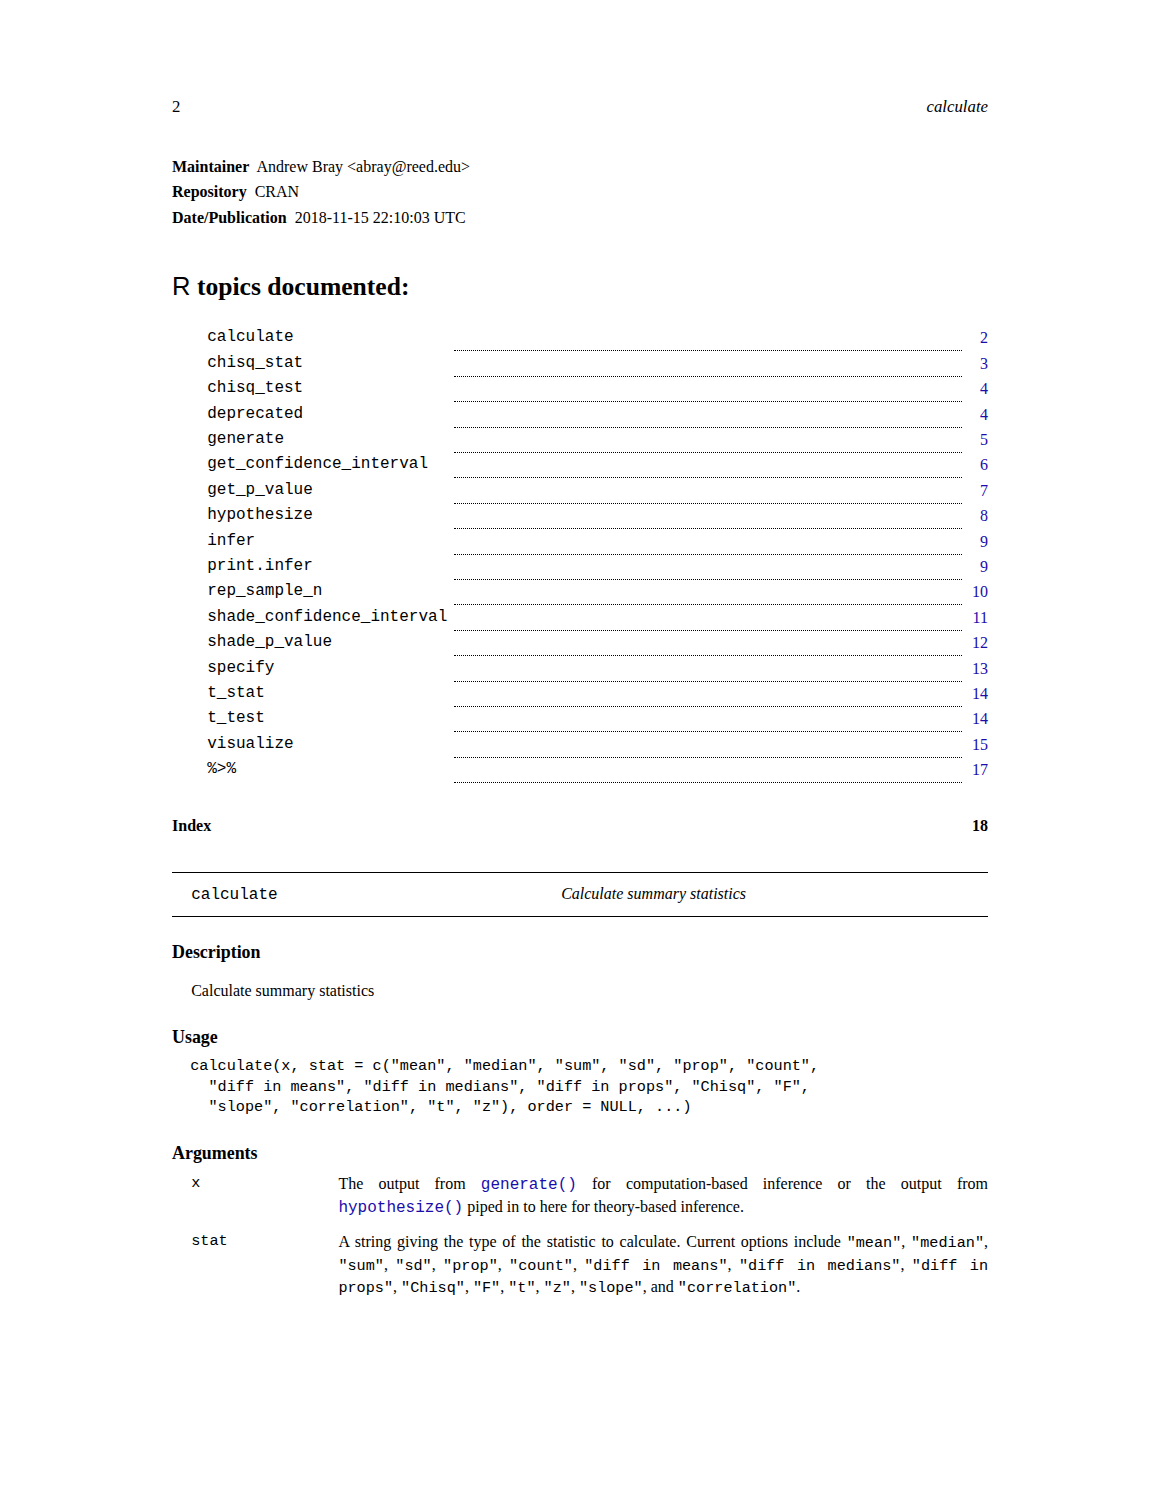2 calculate
Maintainer Andrew Bray <abray@reed.edu>
Repository CRAN
Date/Publication 2018-11-15 22:10:03 UTC
R topics documented:
| calculate | | 2 |
| chisq_stat | | 3 |
| chisq_test | | 4 |
| deprecated | | 4 |
| generate | | 5 |
| get_confidence_interval | | 6 |
| get_p_value | | 7 |
| hypothesize | | 8 |
| infer | | 9 |
| print.infer | | 9 |
| rep_sample_n | | 10 |
| shade_confidence_interval | | 11 |
| shade_p_value | | 12 |
| specify | | 13 |
| t_stat | | 14 |
| t_test | | 14 |
| visualize | | 15 |
| %>% | | 17 |
Index 18
calculate Calculate summary statistics
Description
Calculate summary statistics
Usage
calculate(x, stat = c("mean", "median", "sum", "sd", "prop", "count",
  "diff in means", "diff in medians", "diff in props", "Chisq", "F",
  "slope", "correlation", "t", "z"), order = NULL, ...)
Arguments
x
The output from generate() for computation-based inference or the output from hypothesize() piped in to here for theory-based inference.
stat
A string giving the type of the statistic to calculate. Current options include "mean", "median", "sum", "sd", "prop", "count", "diff in means", "diff in medians", "diff in props", "Chisq", "F", "t", "z", "slope", and "correlation".